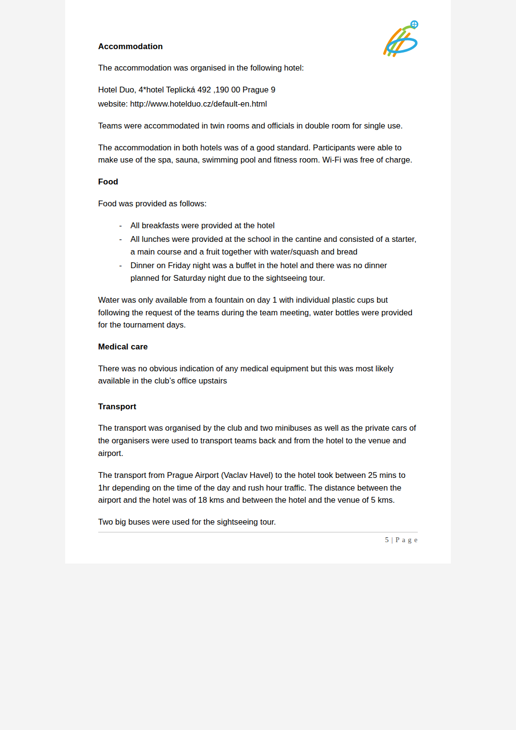Accommodation
The accommodation was organised in the following hotel:
Hotel Duo, 4*hotel Teplická 492 ,190 00 Prague 9
website: http://www.hotelduo.cz/default-en.html
Teams were accommodated in twin rooms and officials in double room for single use.
The accommodation in both hotels was of a good standard. Participants were able to make use of the spa, sauna, swimming pool and fitness room. Wi-Fi was free of charge.
Food
Food was provided as follows:
All breakfasts were provided at the hotel
All lunches were provided at the school in the cantine and consisted of a starter, a main course and a fruit together with water/squash and bread
Dinner on Friday night was a buffet in the hotel and there was no dinner planned for Saturday night due to the sightseeing tour.
Water was only available from a fountain on day 1 with individual plastic cups but following the request of the teams during the team meeting, water bottles were provided for the tournament days.
Medical care
There was no obvious indication of any medical equipment but this was most likely available in the club’s office upstairs
Transport
The transport was organised by the club and two minibuses as well as the private cars of the organisers were used to transport teams back and from the hotel to the venue and airport.
The transport from Prague Airport (Vaclav Havel) to the hotel took between 25 mins to 1hr depending on the time of the day and rush hour traffic. The distance between the airport and the hotel was of 18 kms and between the hotel and the venue of 5 kms.
Two big buses were used for the sightseeing tour.
5 | P a g e